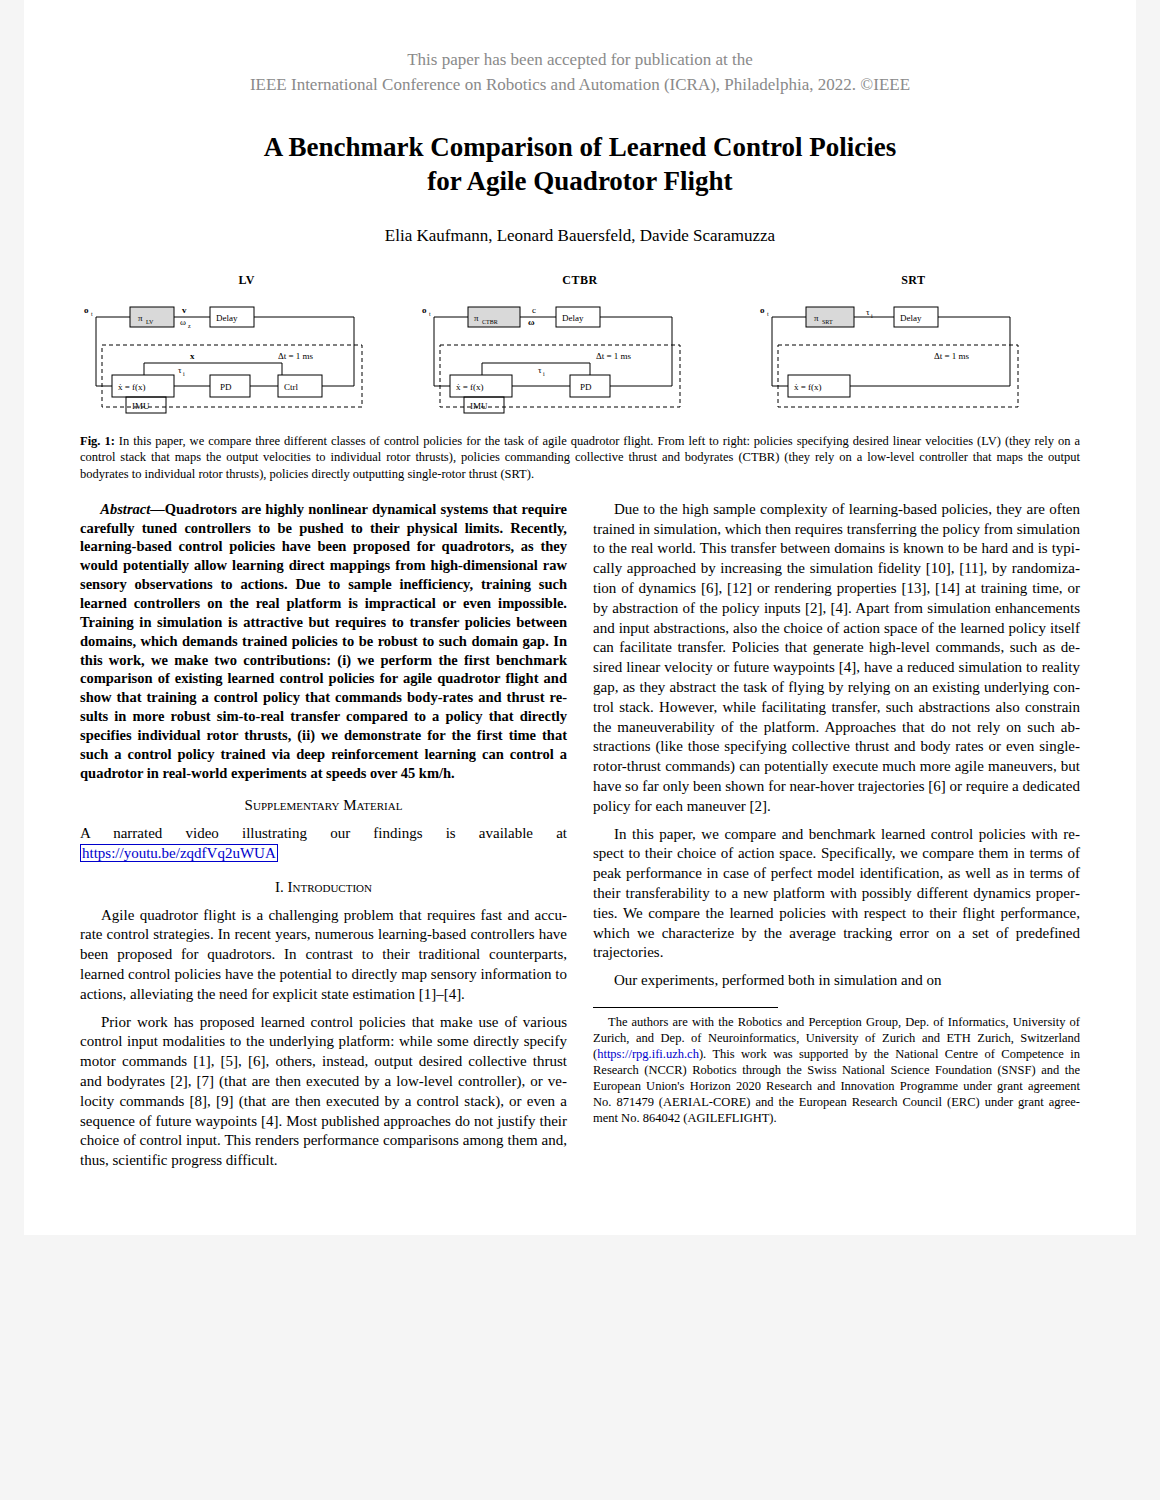This paper has been accepted for publication at the
IEEE International Conference on Robotics and Automation (ICRA), Philadelphia, 2022. ©IEEE
A Benchmark Comparison of Learned Control Policies
for Agile Quadrotor Flight
Elia Kaufmann, Leonard Bauersfeld, Davide Scaramuzza
LV CTBR SRT
ot πLV v ωz Delay x Δt = 1 ms τi ẋ = f(x) PD Ctrl IMU
ot πCTBR c ω Delay Δt = 1 ms τi ẋ = f(x) PD IMU
ot πSRT τi Delay Δt = 1 ms ẋ = f(x)
Fig. 1: In this paper, we compare three different classes of control policies for the task of agile quadrotor flight. From left to right: policies specifying desired linear velocities (LV) (they rely on a control stack that maps the output velocities to individual rotor thrusts), policies commanding collective thrust and bodyrates (CTBR) (they rely on a low-level controller that maps the output bodyrates to individual rotor thrusts), policies directly outputting single-rotor thrust (SRT).
Abstract—Quadrotors are highly nonlinear dynamical systems that require carefully tuned controllers to be pushed to their physical limits. Recently, learning-based control policies have been proposed for quadrotors, as they would potentially allow learning direct mappings from high-dimensional raw sensory observations to actions. Due to sample inefficiency, training such learned controllers on the real platform is impractical or even impossible. Training in simulation is attractive but requires to transfer policies between domains, which demands trained policies to be robust to such domain gap. In this work, we make two contributions: (i) we perform the first benchmark comparison of existing learned control policies for agile quadrotor flight and show that training a control policy that commands body-rates and thrust results in more robust sim-to-real transfer compared to a policy that directly specifies individual rotor thrusts, (ii) we demonstrate for the first time that such a control policy trained via deep reinforcement learning can control a quadrotor in real-world experiments at speeds over 45 km/h.
Supplementary Material
A narrated video illustrating our findings is available at https://youtu.be/zqdfVq2uWUA
I. Introduction
Agile quadrotor flight is a challenging problem that requires fast and accurate control strategies. In recent years, numerous learning-based controllers have been proposed for quadrotors. In contrast to their traditional counterparts, learned control policies have the potential to directly map sensory information to actions, alleviating the need for explicit state estimation [1]–[4].
Prior work has proposed learned control policies that make use of various control input modalities to the underlying platform: while some directly specify motor commands [1], [5], [6], others, instead, output desired collective thrust and bodyrates [2], [7] (that are then executed by a low-level controller), or velocity commands [8], [9] (that are then executed by a control stack), or even a sequence of future waypoints [4]. Most published approaches do not justify their choice of control input. This renders performance comparisons among them and, thus, scientific progress difficult.
Due to the high sample complexity of learning-based policies, they are often trained in simulation, which then requires transferring the policy from simulation to the real world. This transfer between domains is known to be hard and is typically approached by increasing the simulation fidelity [10], [11], by randomization of dynamics [6], [12] or rendering properties [13], [14] at training time, or by abstraction of the policy inputs [2], [4]. Apart from simulation enhancements and input abstractions, also the choice of action space of the learned policy itself can facilitate transfer. Policies that generate high-level commands, such as desired linear velocity or future waypoints [4], have a reduced simulation to reality gap, as they abstract the task of flying by relying on an existing underlying control stack. However, while facilitating transfer, such abstractions also constrain the maneuverability of the platform. Approaches that do not rely on such abstractions (like those specifying collective thrust and body rates or even single-rotor-thrust commands) can potentially execute much more agile maneuvers, but have so far only been shown for near-hover trajectories [6] or require a dedicated policy for each maneuver [2].
In this paper, we compare and benchmark learned control policies with respect to their choice of action space. Specifically, we compare them in terms of peak performance in case of perfect model identification, as well as in terms of their transferability to a new platform with possibly different dynamics properties. We compare the learned policies with respect to their flight performance, which we characterize by the average tracking error on a set of predefined trajectories.
Our experiments, performed both in simulation and on
The authors are with the Robotics and Perception Group, Dep. of Informatics, University of Zurich, and Dep. of Neuroinformatics, University of Zurich and ETH Zurich, Switzerland (https://rpg.ifi.uzh.ch). This work was supported by the National Centre of Competence in Research (NCCR) Robotics through the Swiss National Science Foundation (SNSF) and the European Union's Horizon 2020 Research and Innovation Programme under grant agreement No. 871479 (AERIAL-CORE) and the European Research Council (ERC) under grant agreement No. 864042 (AGILEFLIGHT).